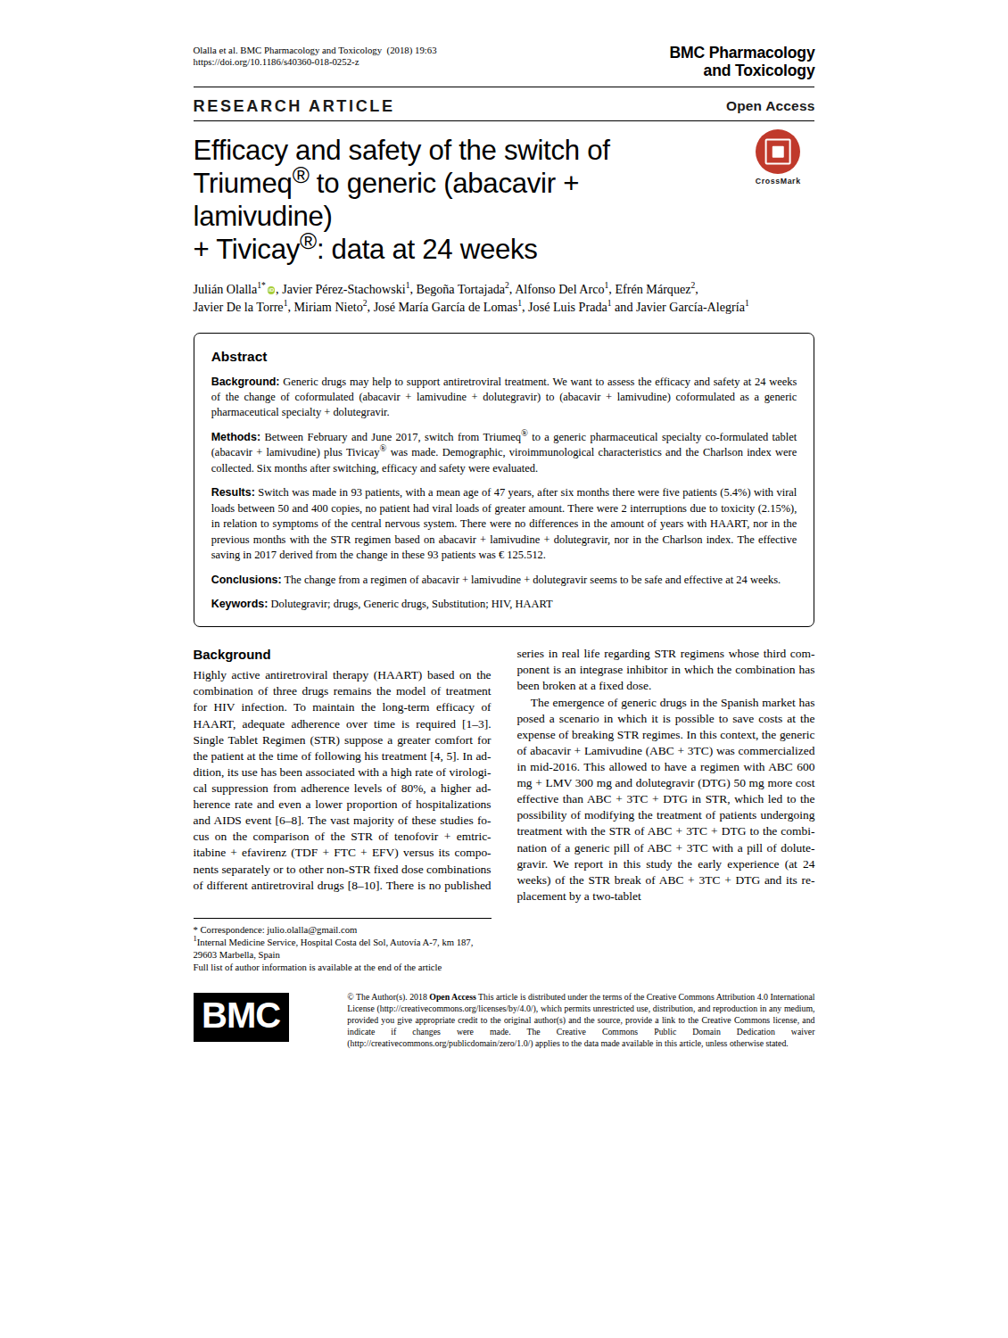Olalla et al. BMC Pharmacology and Toxicology (2018) 19:63
https://doi.org/10.1186/s40360-018-0252-z
BMC Pharmacology
and Toxicology
RESEARCH ARTICLE
Open Access
CrossMark
Efficacy and safety of the switch of
Triumeq® to generic (abacavir + lamivudine)
+ Tivicay®: data at 24 weeks
Julián Olalla1* , Javier Pérez-Stachowski1, Begoña Tortajada2, Alfonso Del Arco1, Efrén Márquez2,
Javier De la Torre1, Miriam Nieto2, José María García de Lomas1, José Luis Prada1 and Javier García-Alegría1
Abstract
Background: Generic drugs may help to support antiretroviral treatment. We want to assess the efficacy and safety at 24 weeks of the change of coformulated (abacavir + lamivudine + dolutegravir) to (abacavir + lamivudine) coformulated as a generic pharmaceutical specialty + dolutegravir.
Methods: Between February and June 2017, switch from Triumeq® to a generic pharmaceutical specialty co-formulated tablet (abacavir + lamivudine) plus Tivicay® was made. Demographic, viroimmunological characteristics and the Charlson index were collected. Six months after switching, efficacy and safety were evaluated.
Results: Switch was made in 93 patients, with a mean age of 47 years, after six months there were five patients (5.4%) with viral loads between 50 and 400 copies, no patient had viral loads of greater amount. There were 2 interruptions due to toxicity (2.15%), in relation to symptoms of the central nervous system. There were no differences in the amount of years with HAART, nor in the previous months with the STR regimen based on abacavir + lamivudine + dolutegravir, nor in the Charlson index. The effective saving in 2017 derived from the change in these 93 patients was € 125.512.
Conclusions: The change from a regimen of abacavir + lamivudine + dolutegravir seems to be safe and effective at 24 weeks.
Keywords: Dolutegravir; drugs, Generic drugs, Substitution; HIV, HAART
Background
Highly active antiretroviral therapy (HAART) based on the combination of three drugs remains the model of treatment for HIV infection. To maintain the long-term efficacy of HAART, adequate adherence over time is required [1–3]. Single Tablet Regimen (STR) suppose a greater comfort for the patient at the time of following his treatment [4, 5]. In addition, its use has been associated with a high rate of virological suppression from adherence levels of 80%, a higher adherence rate and even a lower proportion of hospitalizations and AIDS event [6–8]. The vast majority of these studies focus on the comparison of the STR of tenofovir + emtricitabine + efavirenz (TDF + FTC + EFV) versus its components separately or to other non-STR fixed dose combinations of different antiretroviral drugs [8–10]. There is no published series in real life regarding STR regimens whose third component is an integrase inhibitor in which the combination has been broken at a fixed dose.
The emergence of generic drugs in the Spanish market has posed a scenario in which it is possible to save costs at the expense of breaking STR regimes. In this context, the generic of abacavir + Lamivudine (ABC + 3TC) was commercialized in mid-2016. This allowed to have a regimen with ABC 600 mg + LMV 300 mg and dolutegravir (DTG) 50 mg more cost effective than ABC + 3TC + DTG in STR, which led to the possibility of modifying the treatment of patients undergoing treatment with the STR of ABC + 3TC + DTG to the combination of a generic pill of ABC + 3TC with a pill of dolutegravir. We report in this study the early experience (at 24 weeks) of the STR break of ABC + 3TC + DTG and its replacement by a two-tablet
* Correspondence: julio.olalla@gmail.com
1Internal Medicine Service, Hospital Costa del Sol, Autovía A-7, km 187, 29603 Marbella, Spain
Full list of author information is available at the end of the article
BMC
© The Author(s). 2018 Open Access This article is distributed under the terms of the Creative Commons Attribution 4.0 International License (http://creativecommons.org/licenses/by/4.0/), which permits unrestricted use, distribution, and reproduction in any medium, provided you give appropriate credit to the original author(s) and the source, provide a link to the Creative Commons license, and indicate if changes were made. The Creative Commons Public Domain Dedication waiver (http://creativecommons.org/publicdomain/zero/1.0/) applies to the data made available in this article, unless otherwise stated.